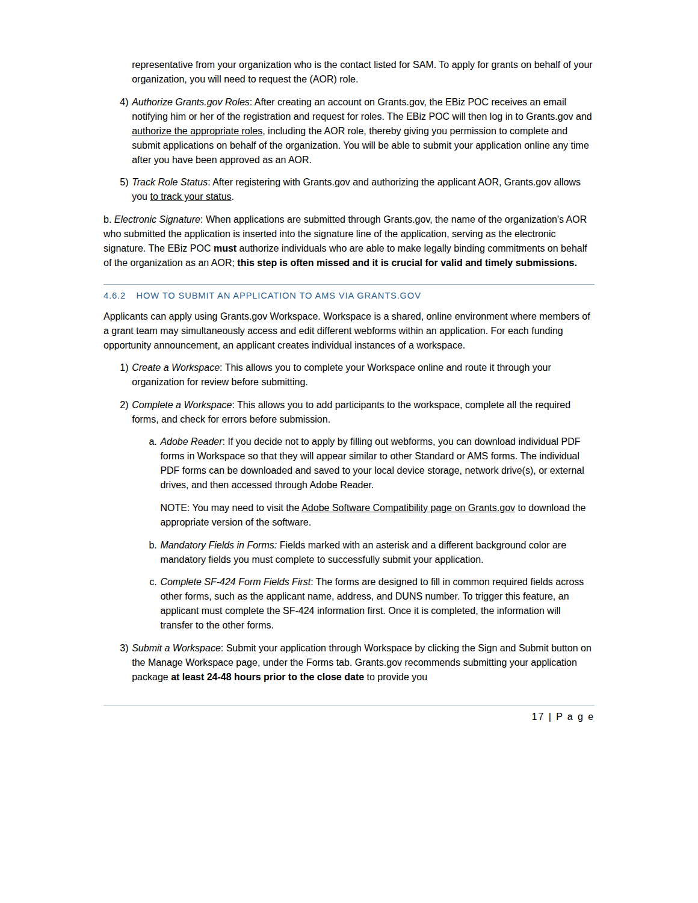representative from your organization who is the contact listed for SAM. To apply for grants on behalf of your organization, you will need to request the (AOR) role.
Authorize Grants.gov Roles: After creating an account on Grants.gov, the EBiz POC receives an email notifying him or her of the registration and request for roles. The EBiz POC will then log in to Grants.gov and authorize the appropriate roles, including the AOR role, thereby giving you permission to complete and submit applications on behalf of the organization. You will be able to submit your application online any time after you have been approved as an AOR.
Track Role Status: After registering with Grants.gov and authorizing the applicant AOR, Grants.gov allows you to track your status.
b. Electronic Signature: When applications are submitted through Grants.gov, the name of the organization's AOR who submitted the application is inserted into the signature line of the application, serving as the electronic signature. The EBiz POC must authorize individuals who are able to make legally binding commitments on behalf of the organization as an AOR; this step is often missed and it is crucial for valid and timely submissions.
4.6.2 How to Submit an Application to AMS via Grants.gov
Applicants can apply using Grants.gov Workspace. Workspace is a shared, online environment where members of a grant team may simultaneously access and edit different webforms within an application. For each funding opportunity announcement, an applicant creates individual instances of a workspace.
Create a Workspace: This allows you to complete your Workspace online and route it through your organization for review before submitting.
Complete a Workspace: This allows you to add participants to the workspace, complete all the required forms, and check for errors before submission.
Adobe Reader: If you decide not to apply by filling out webforms, you can download individual PDF forms in Workspace so that they will appear similar to other Standard or AMS forms. The individual PDF forms can be downloaded and saved to your local device storage, network drive(s), or external drives, and then accessed through Adobe Reader.
NOTE: You may need to visit the Adobe Software Compatibility page on Grants.gov to download the appropriate version of the software.
Mandatory Fields in Forms: Fields marked with an asterisk and a different background color are mandatory fields you must complete to successfully submit your application.
Complete SF-424 Form Fields First: The forms are designed to fill in common required fields across other forms, such as the applicant name, address, and DUNS number. To trigger this feature, an applicant must complete the SF-424 information first. Once it is completed, the information will transfer to the other forms.
Submit a Workspace: Submit your application through Workspace by clicking the Sign and Submit button on the Manage Workspace page, under the Forms tab. Grants.gov recommends submitting your application package at least 24-48 hours prior to the close date to provide you
17 | P a g e